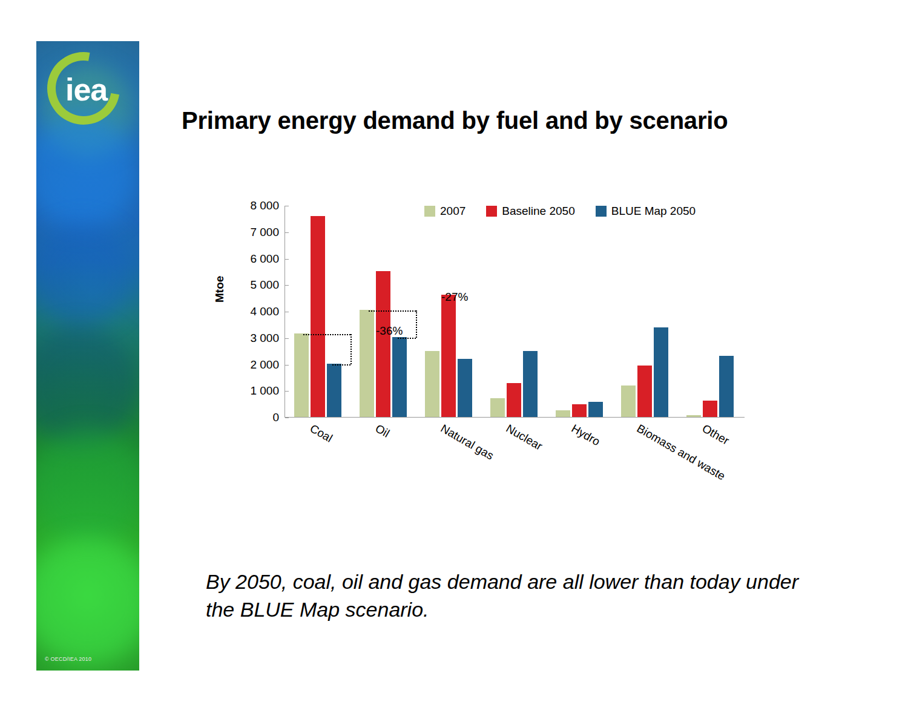iea
© OECD/IEA 2010
Primary energy demand by fuel and by scenario
Mtoe
8 000
7 000
6 000
5 000
4 000
3 000
2 000
1 000
0
2007 Baseline 2050 BLUE Map 2050
Coal
Oil
Natural gas
Nuclear
Hydro
Biomass and waste
Other
-36%
-27%
By 2050, coal, oil and gas demand are all lower than today under the BLUE Map scenario.